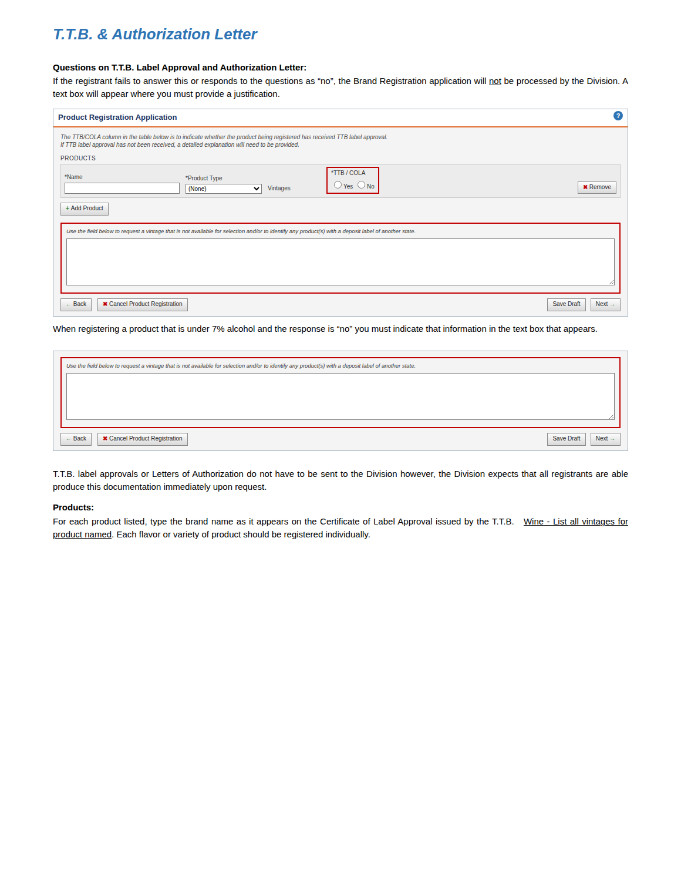T.T.B. & Authorization Letter
Questions on T.T.B. Label Approval and Authorization Letter:
If the registrant fails to answer this or responds to the questions as “no”, the Brand Registration application will not be processed by the Division. A text box will appear where you must provide a justification.
Product Registration Application ?
The TTB/COLA column in the table below is to indicate whether the product being registered has received TTB label approval.
If TTB label approval has not been received, a detailed explanation will need to be provided.
PRODUCTS
*Name
*Product Type (None)
Vintages
*TTB / COLA
Yes No
✖Remove
+Add Product
Use the field below to request a vintage that is not available for selection and/or to identify any product(s) with a deposit label of another state.
← Back ✖Cancel Product Registration
Save Draft Next →
When registering a product that is under 7% alcohol and the response is “no” you must indicate that information in the text box that appears.
Use the field below to request a vintage that is not available for selection and/or to identify any product(s) with a deposit label of another state.
← Back ✖Cancel Product Registration
Save Draft Next →
T.T.B. label approvals or Letters of Authorization do not have to be sent to the Division however, the Division expects that all registrants are able produce this documentation immediately upon request.
Products:
For each product listed, type the brand name as it appears on the Certificate of Label Approval issued by the T.T.B. Wine - List all vintages for product named. Each flavor or variety of product should be registered individually.